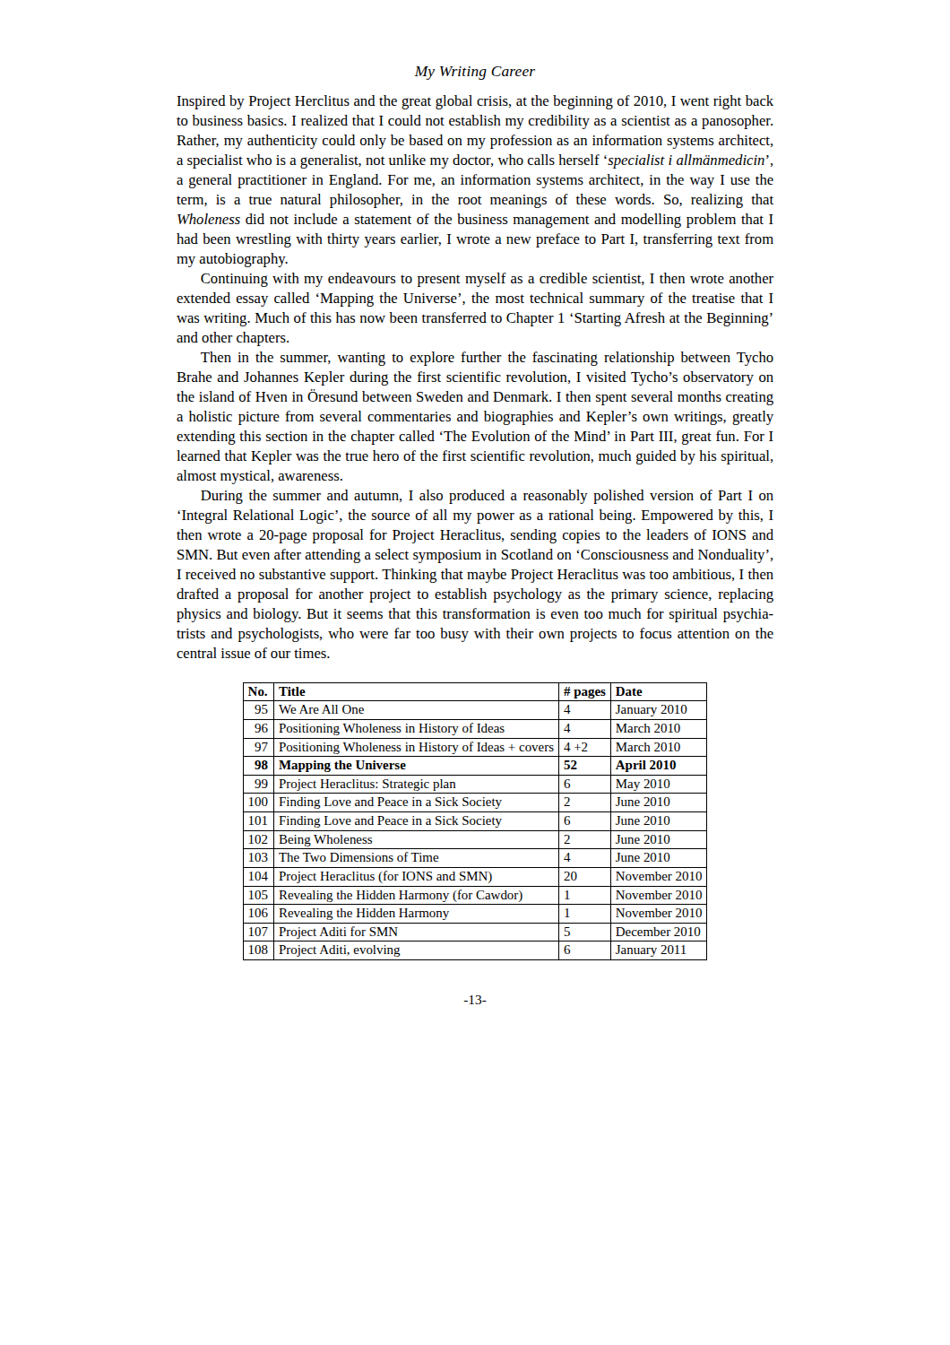My Writing Career
Inspired by Project Herclitus and the great global crisis, at the beginning of 2010, I went right back to business basics. I realized that I could not establish my credibility as a scientist as a panosopher. Rather, my authenticity could only be based on my profession as an information systems architect, a specialist who is a generalist, not unlike my doctor, who calls herself ‘specialist i allmänmedicin’, a general practitioner in England. For me, an information systems architect, in the way I use the term, is a true natural philosopher, in the root meanings of these words. So, realizing that Wholeness did not include a statement of the business management and modelling problem that I had been wrestling with thirty years earlier, I wrote a new preface to Part I, transferring text from my autobiography.
Continuing with my endeavours to present myself as a credible scientist, I then wrote another extended essay called ‘Mapping the Universe’, the most technical summary of the treatise that I was writing. Much of this has now been transferred to Chapter 1 ‘Starting Afresh at the Beginning’ and other chapters.
Then in the summer, wanting to explore further the fascinating relationship between Tycho Brahe and Johannes Kepler during the first scientific revolution, I visited Tycho’s observatory on the island of Hven in Öresund between Sweden and Denmark. I then spent several months creating a holistic picture from several commentaries and biographies and Kepler’s own writings, greatly extending this section in the chapter called ‘The Evolution of the Mind’ in Part III, great fun. For I learned that Kepler was the true hero of the first scientific revolution, much guided by his spiritual, almost mystical, awareness.
During the summer and autumn, I also produced a reasonably polished version of Part I on ‘Integral Relational Logic’, the source of all my power as a rational being. Empowered by this, I then wrote a 20-page proposal for Project Heraclitus, sending copies to the leaders of IONS and SMN. But even after attending a select symposium in Scotland on ‘Consciousness and Nonduality’, I received no substantive support. Thinking that maybe Project Heraclitus was too ambitious, I then drafted a proposal for another project to establish psychology as the primary science, replacing physics and biology. But it seems that this transformation is even too much for spiritual psychiatrists and psychologists, who were far too busy with their own projects to focus attention on the central issue of our times.
| No. | Title | # pages | Date |
| --- | --- | --- | --- |
| 95 | We Are All One | 4 | January 2010 |
| 96 | Positioning Wholeness in History of Ideas | 4 | March 2010 |
| 97 | Positioning Wholeness in History of Ideas + covers | 4 +2 | March 2010 |
| 98 | Mapping the Universe | 52 | April 2010 |
| 99 | Project Heraclitus: Strategic plan | 6 | May 2010 |
| 100 | Finding Love and Peace in a Sick Society | 2 | June 2010 |
| 101 | Finding Love and Peace in a Sick Society | 6 | June 2010 |
| 102 | Being Wholeness | 2 | June 2010 |
| 103 | The Two Dimensions of Time | 4 | June 2010 |
| 104 | Project Heraclitus (for IONS and SMN) | 20 | November 2010 |
| 105 | Revealing the Hidden Harmony (for Cawdor) | 1 | November 2010 |
| 106 | Revealing the Hidden Harmony | 1 | November 2010 |
| 107 | Project Aditi for SMN | 5 | December 2010 |
| 108 | Project Aditi, evolving | 6 | January 2011 |
-13-